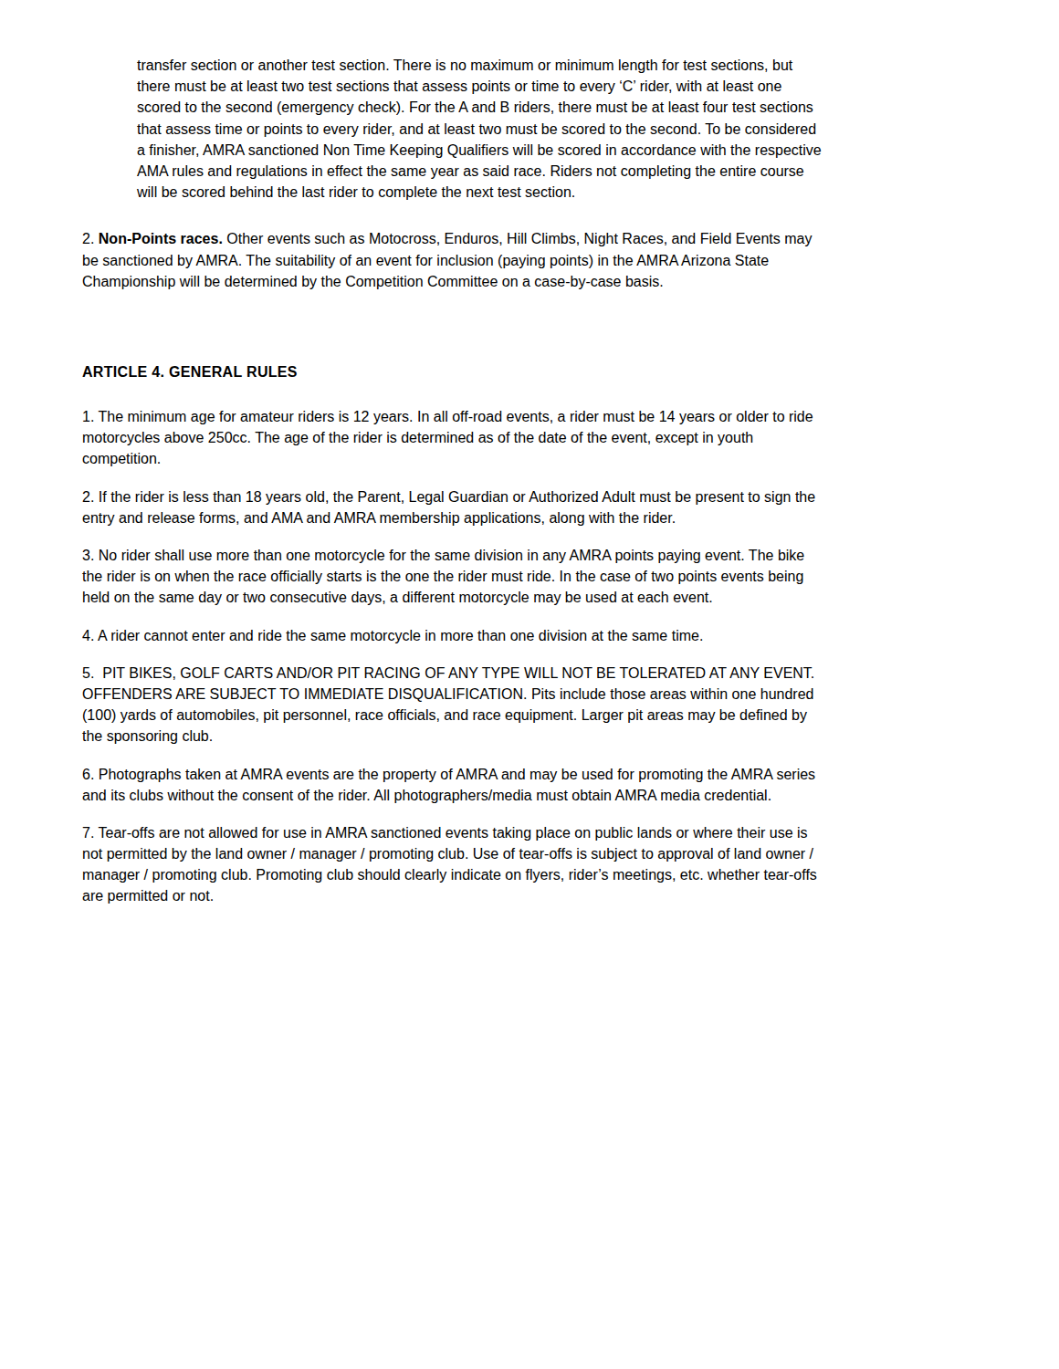transfer section or another test section. There is no maximum or minimum length for test sections, but there must be at least two test sections that assess points or time to every ‘C’ rider, with at least one scored to the second (emergency check). For the A and B riders, there must be at least four test sections that assess time or points to every rider, and at least two must be scored to the second. To be considered a finisher, AMRA sanctioned Non Time Keeping Qualifiers will be scored in accordance with the respective AMA rules and regulations in effect the same year as said race. Riders not completing the entire course will be scored behind the last rider to complete the next test section.
2. Non-Points races. Other events such as Motocross, Enduros, Hill Climbs, Night Races, and Field Events may be sanctioned by AMRA. The suitability of an event for inclusion (paying points) in the AMRA Arizona State Championship will be determined by the Competition Committee on a case-by-case basis.
ARTICLE 4. GENERAL RULES
1. The minimum age for amateur riders is 12 years. In all off-road events, a rider must be 14 years or older to ride motorcycles above 250cc. The age of the rider is determined as of the date of the event, except in youth competition.
2. If the rider is less than 18 years old, the Parent, Legal Guardian or Authorized Adult must be present to sign the entry and release forms, and AMA and AMRA membership applications, along with the rider.
3. No rider shall use more than one motorcycle for the same division in any AMRA points paying event. The bike the rider is on when the race officially starts is the one the rider must ride. In the case of two points events being held on the same day or two consecutive days, a different motorcycle may be used at each event.
4. A rider cannot enter and ride the same motorcycle in more than one division at the same time.
5. PIT BIKES, GOLF CARTS AND/OR PIT RACING OF ANY TYPE WILL NOT BE TOLERATED AT ANY EVENT. OFFENDERS ARE SUBJECT TO IMMEDIATE DISQUALIFICATION. Pits include those areas within one hundred (100) yards of automobiles, pit personnel, race officials, and race equipment. Larger pit areas may be defined by the sponsoring club.
6. Photographs taken at AMRA events are the property of AMRA and may be used for promoting the AMRA series and its clubs without the consent of the rider. All photographers/media must obtain AMRA media credential.
7. Tear-offs are not allowed for use in AMRA sanctioned events taking place on public lands or where their use is not permitted by the land owner / manager / promoting club. Use of tear-offs is subject to approval of land owner / manager / promoting club. Promoting club should clearly indicate on flyers, rider’s meetings, etc. whether tear-offs are permitted or not.